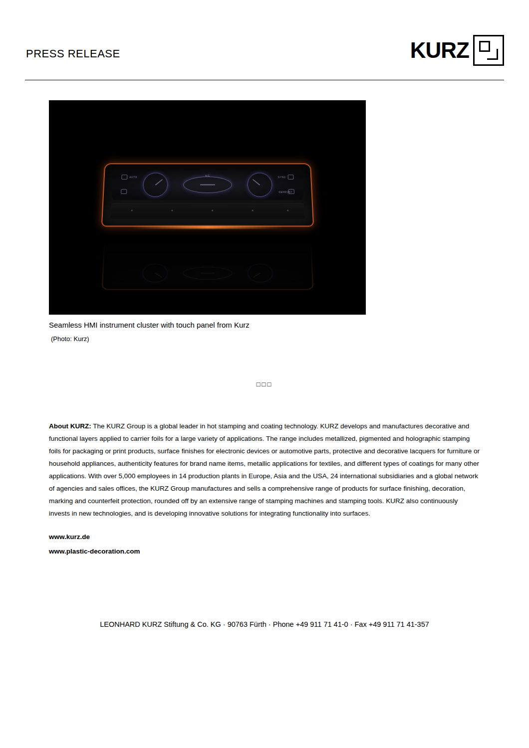PRESS RELEASE
KURZ
AUTO
A/C
SYNC
DEFROST
Seamless HMI instrument cluster with touch panel from Kurz (Photo: Kurz)
□□□
About KURZ: The KURZ Group is a global leader in hot stamping and coating technology. KURZ develops and manufactures decorative and functional layers applied to carrier foils for a large variety of applications. The range includes metallized, pigmented and holographic stamping foils for packaging or print products, surface finishes for electronic devices or automotive parts, protective and decorative lacquers for furniture or household appliances, authenticity features for brand name items, metallic applications for textiles, and different types of coatings for many other applications. With over 5,000 employees in 14 production plants in Europe, Asia and the USA, 24 international subsidiaries and a global network of agencies and sales offices, the KURZ Group manufactures and sells a comprehensive range of products for surface finishing, decoration, marking and counterfeit protection, rounded off by an extensive range of stamping machines and stamping tools. KURZ also continuously invests in new technologies, and is developing innovative solutions for integrating functionality into surfaces.
www.kurz.de
www.plastic-decoration.com
LEONHARD KURZ Stiftung & Co. KG · 90763 Fürth · Phone +49 911 71 41-0 · Fax +49 911 71 41-357